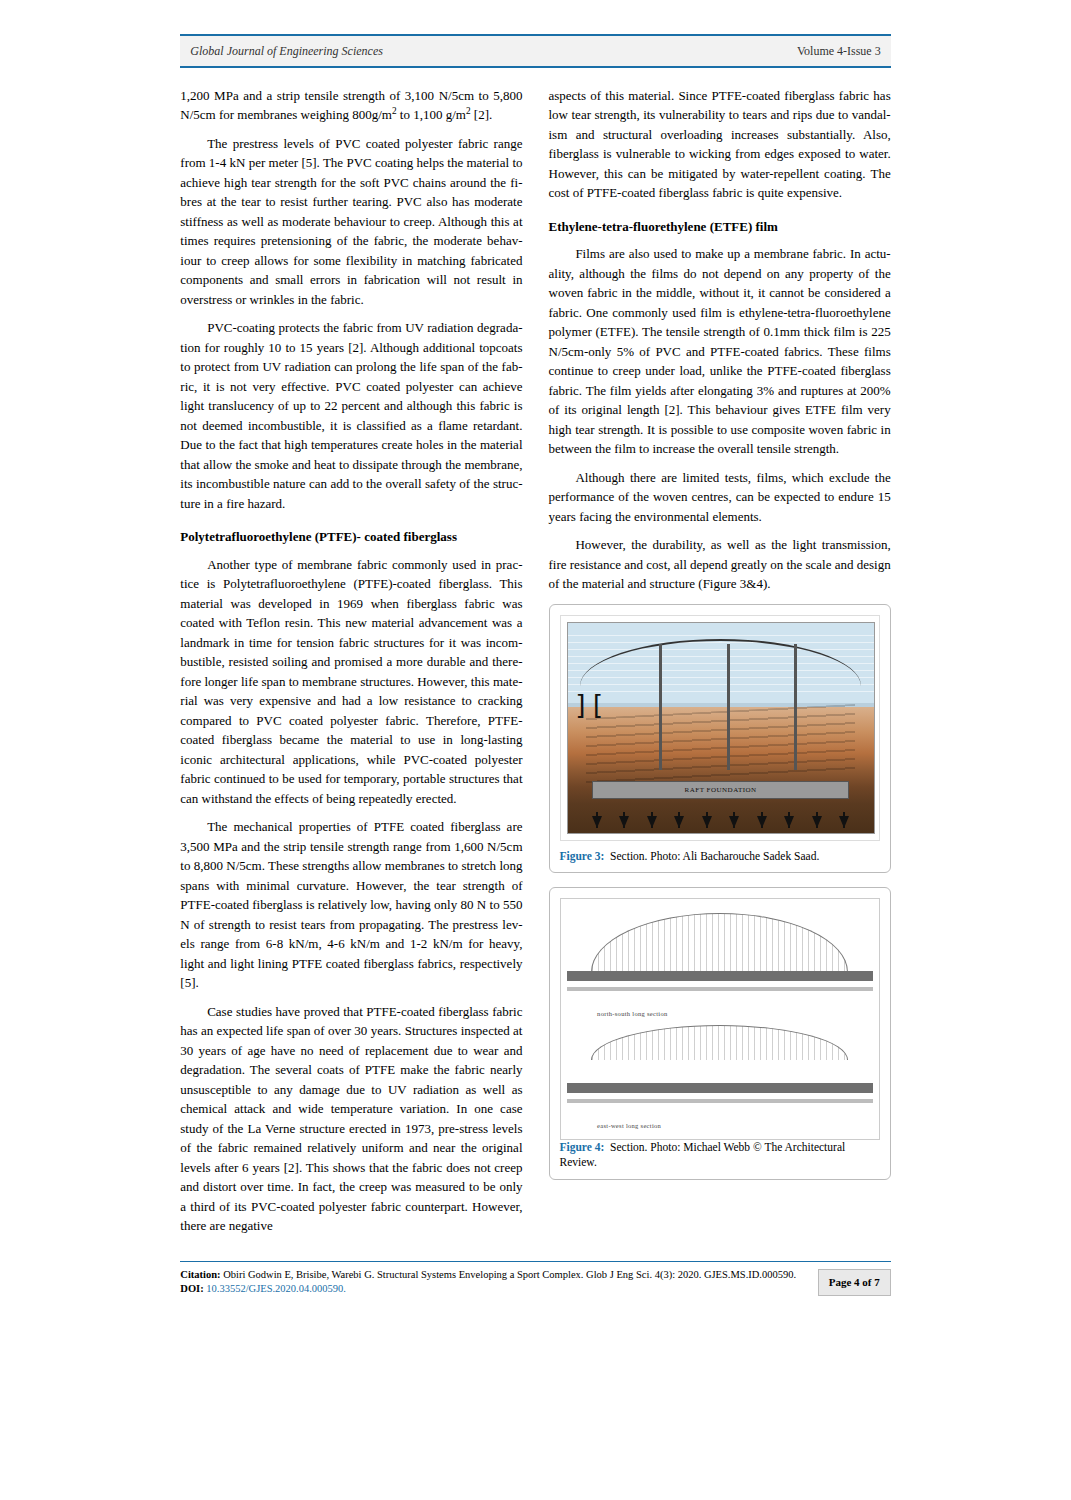Global Journal of Engineering Sciences
Volume 4-Issue 3
1,200 MPa and a strip tensile strength of 3,100 N/5cm to 5,800 N/5cm for membranes weighing 800g/m2 to 1,100 g/m2 [2].
The prestress levels of PVC coated polyester fabric range from 1-4 kN per meter [5]. The PVC coating helps the material to achieve high tear strength for the soft PVC chains around the fibres at the tear to resist further tearing. PVC also has moderate stiffness as well as moderate behaviour to creep. Although this at times requires pretensioning of the fabric, the moderate behaviour to creep allows for some flexibility in matching fabricated components and small errors in fabrication will not result in overstress or wrinkles in the fabric.
PVC-coating protects the fabric from UV radiation degradation for roughly 10 to 15 years [2]. Although additional topcoats to protect from UV radiation can prolong the life span of the fabric, it is not very effective. PVC coated polyester can achieve light translucency of up to 22 percent and although this fabric is not deemed incombustible, it is classified as a flame retardant. Due to the fact that high temperatures create holes in the material that allow the smoke and heat to dissipate through the membrane, its incombustible nature can add to the overall safety of the structure in a fire hazard.
Polytetrafluoroethylene (PTFE)- coated fiberglass
Another type of membrane fabric commonly used in practice is Polytetrafluoroethylene (PTFE)-coated fiberglass. This material was developed in 1969 when fiberglass fabric was coated with Teflon resin. This new material advancement was a landmark in time for tension fabric structures for it was incombustible, resisted soiling and promised a more durable and therefore longer life span to membrane structures. However, this material was very expensive and had a low resistance to cracking compared to PVC coated polyester fabric. Therefore, PTFE-coated fiberglass became the material to use in long-lasting iconic architectural applications, while PVC-coated polyester fabric continued to be used for temporary, portable structures that can withstand the effects of being repeatedly erected.
The mechanical properties of PTFE coated fiberglass are 3,500 MPa and the strip tensile strength range from 1,600 N/5cm to 8,800 N/5cm. These strengths allow membranes to stretch long spans with minimal curvature. However, the tear strength of PTFE-coated fiberglass is relatively low, having only 80 N to 550 N of strength to resist tears from propagating. The prestress levels range from 6-8 kN/m, 4-6 kN/m and 1-2 kN/m for heavy, light and light lining PTFE coated fiberglass fabrics, respectively [5].
Case studies have proved that PTFE-coated fiberglass fabric has an expected life span of over 30 years. Structures inspected at 30 years of age have no need of replacement due to wear and degradation. The several coats of PTFE make the fabric nearly unsusceptible to any damage due to UV radiation as well as chemical attack and wide temperature variation. In one case study of the La Verne structure erected in 1973, pre-stress levels of the fabric remained relatively uniform and near the original levels after 6 years [2]. This shows that the fabric does not creep and distort over time. In fact, the creep was measured to be only a third of its PVC-coated polyester fabric counterpart. However, there are negative
aspects of this material. Since PTFE-coated fiberglass fabric has low tear strength, its vulnerability to tears and rips due to vandalism and structural overloading increases substantially. Also, fiberglass is vulnerable to wicking from edges exposed to water. However, this can be mitigated by water-repellent coating. The cost of PTFE-coated fiberglass fabric is quite expensive.
Ethylene-tetra-fluorethylene (ETFE) film
Films are also used to make up a membrane fabric. In actuality, although the films do not depend on any property of the woven fabric in the middle, without it, it cannot be considered a fabric. One commonly used film is ethylene-tetra-fluoroethylene polymer (ETFE). The tensile strength of 0.1mm thick film is 225 N/5cm-only 5% of PVC and PTFE-coated fabrics. These films continue to creep under load, unlike the PTFE-coated fiberglass fabric. The film yields after elongating 3% and ruptures at 200% of its original length [2]. This behaviour gives ETFE film very high tear strength. It is possible to use composite woven fabric in between the film to increase the overall tensile strength.
Although there are limited tests, films, which exclude the performance of the woven centres, can be expected to endure 15 years facing the environmental elements.
However, the durability, as well as the light transmission, fire resistance and cost, all depend greatly on the scale and design of the material and structure (Figure 3&4).
][
Raft Foundation
Figure 3: Section. Photo: Ali Bacharouche Sadek Saad.
north-south long section
east-west long section
Figure 4: Section. Photo: Michael Webb © The Architectural Review.
Citation: Obiri Godwin E, Brisibe, Warebi G. Structural Systems Enveloping a Sport Complex. Glob J Eng Sci. 4(3): 2020. GJES.MS.ID.000590.
DOI: 10.33552/GJES.2020.04.000590.
Page 4 of 7